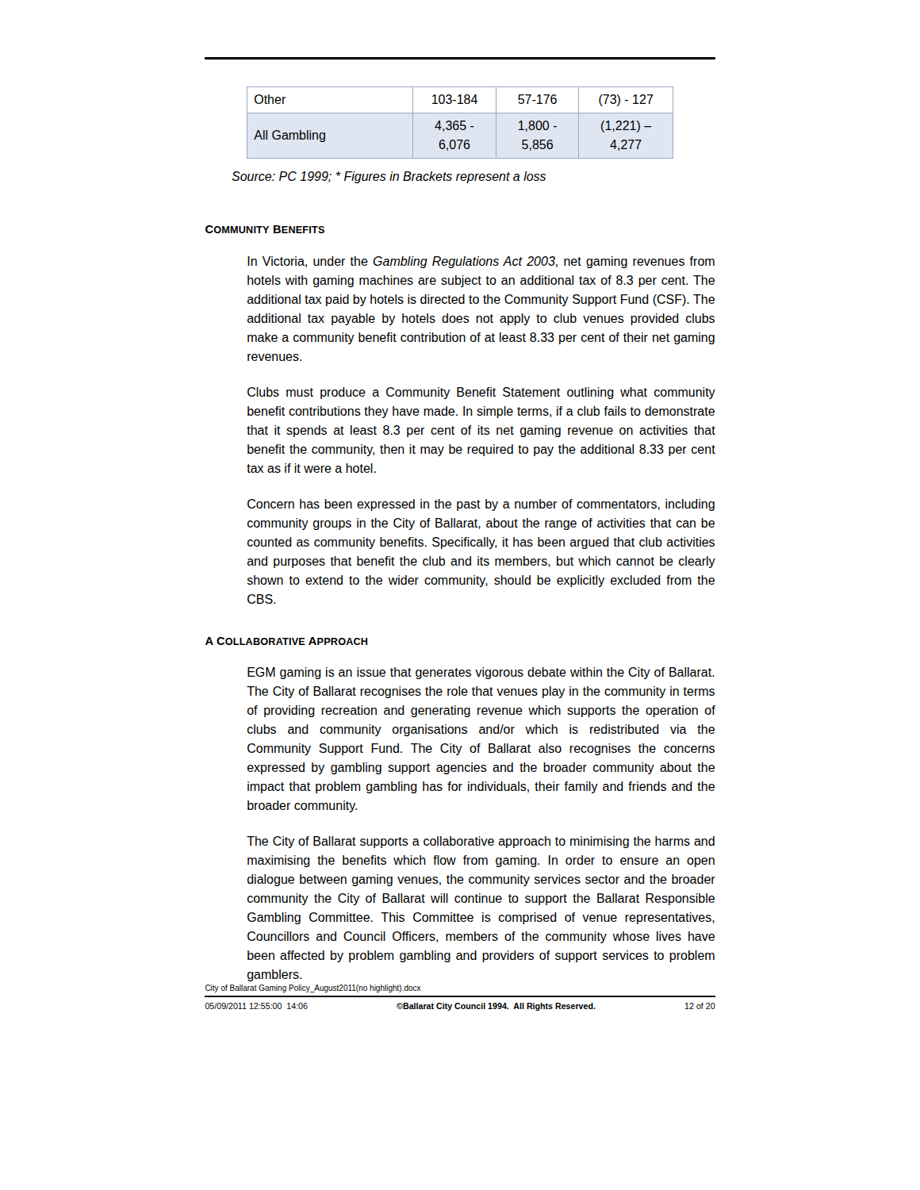| Other | 103-184 | 57-176 | (73) - 127 |
| All Gambling | 4,365 - 6,076 | 1,800 - 5,856 | (1,221) – 4,277 |
Source: PC 1999; * Figures in Brackets represent a loss
COMMUNITY BENEFITS
In Victoria, under the Gambling Regulations Act 2003, net gaming revenues from hotels with gaming machines are subject to an additional tax of 8.3 per cent. The additional tax paid by hotels is directed to the Community Support Fund (CSF). The additional tax payable by hotels does not apply to club venues provided clubs make a community benefit contribution of at least 8.33 per cent of their net gaming revenues.
Clubs must produce a Community Benefit Statement outlining what community benefit contributions they have made. In simple terms, if a club fails to demonstrate that it spends at least 8.3 per cent of its net gaming revenue on activities that benefit the community, then it may be required to pay the additional 8.33 per cent tax as if it were a hotel.
Concern has been expressed in the past by a number of commentators, including community groups in the City of Ballarat, about the range of activities that can be counted as community benefits. Specifically, it has been argued that club activities and purposes that benefit the club and its members, but which cannot be clearly shown to extend to the wider community, should be explicitly excluded from the CBS.
A COLLABORATIVE APPROACH
EGM gaming is an issue that generates vigorous debate within the City of Ballarat. The City of Ballarat recognises the role that venues play in the community in terms of providing recreation and generating revenue which supports the operation of clubs and community organisations and/or which is redistributed via the Community Support Fund. The City of Ballarat also recognises the concerns expressed by gambling support agencies and the broader community about the impact that problem gambling has for individuals, their family and friends and the broader community.
The City of Ballarat supports a collaborative approach to minimising the harms and maximising the benefits which flow from gaming. In order to ensure an open dialogue between gaming venues, the community services sector and the broader community the City of Ballarat will continue to support the Ballarat Responsible Gambling Committee. This Committee is comprised of venue representatives, Councillors and Council Officers, members of the community whose lives have been affected by problem gambling and providers of support services to problem gamblers.
City of Ballarat Gaming Policy_August2011(no highlight).docx
05/09/2011 12:55:00 14:06
©Ballarat City Council 1994. All Rights Reserved.
12 of 20